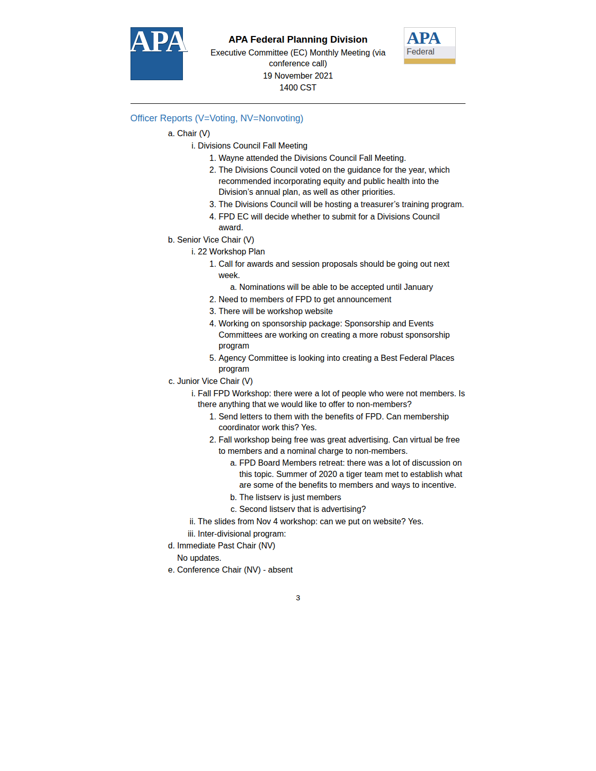APA
APA Federal Planning Division
Executive Committee (EC) Monthly Meeting (via conference call)
19 November 2021
1400 CST
APA
Federal
Officer Reports (V=Voting, NV=Nonvoting)
Chair (V)
Divisions Council Fall Meeting
Wayne attended the Divisions Council Fall Meeting.
The Divisions Council voted on the guidance for the year, which recommended incorporating equity and public health into the Division’s annual plan, as well as other priorities.
The Divisions Council will be hosting a treasurer’s training program.
FPD EC will decide whether to submit for a Divisions Council award.
Senior Vice Chair (V)
22 Workshop Plan
Call for awards and session proposals should be going out next week.
Nominations will be able to be accepted until January
Need to members of FPD to get announcement
There will be workshop website
Working on sponsorship package: Sponsorship and Events Committees are working on creating a more robust sponsorship program
Agency Committee is looking into creating a Best Federal Places program
Junior Vice Chair (V)
Fall FPD Workshop: there were a lot of people who were not members. Is there anything that we would like to offer to non-members?
Send letters to them with the benefits of FPD. Can membership coordinator work this? Yes.
Fall workshop being free was great advertising. Can virtual be free to members and a nominal charge to non-members.
FPD Board Members retreat: there was a lot of discussion on this topic. Summer of 2020 a tiger team met to establish what are some of the benefits to members and ways to incentive.
The listserv is just members
Second listserv that is advertising?
The slides from Nov 4 workshop: can we put on website? Yes.
Inter-divisional program:
Immediate Past Chair (NV)
No updates.
Conference Chair (NV) - absent
3